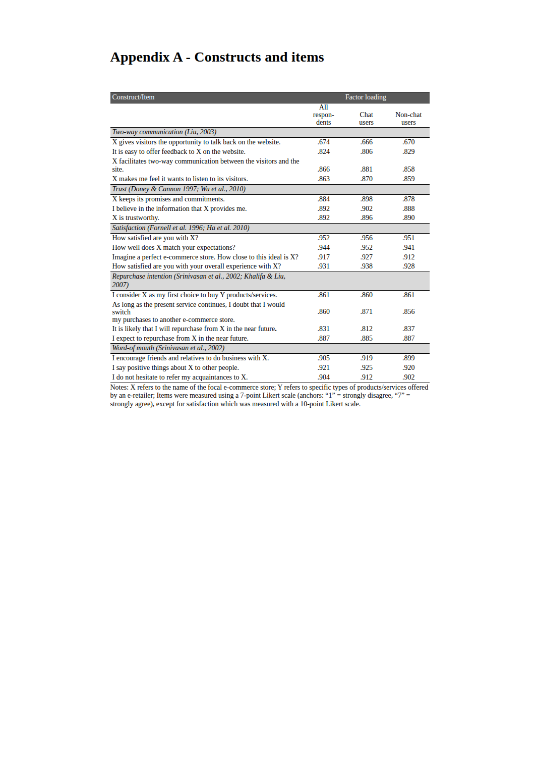Appendix A - Constructs and items
| Construct/Item | Factor loading |
| --- | --- |
| | All respon- dents | Chat users | Non-chat users |
| Two-way communication (Liu, 2003) | | | |
| X gives visitors the opportunity to talk back on the website. | .674 | .666 | .670 |
| It is easy to offer feedback to X on the website. | .824 | .806 | .829 |
| X facilitates two-way communication between the visitors and the site. | .866 | .881 | .858 |
| X makes me feel it wants to listen to its visitors. | .863 | .870 | .859 |
| Trust (Doney & Cannon 1997; Wu et al., 2010) | | | |
| X keeps its promises and commitments. | .884 | .898 | .878 |
| I believe in the information that X provides me. | .892 | .902 | .888 |
| X is trustworthy. | .892 | .896 | .890 |
| Satisfaction (Fornell et al. 1996; Ha et al. 2010) | | | |
| How satisfied are you with X? | .952 | .956 | .951 |
| How well does X match your expectations? | .944 | .952 | .941 |
| Imagine a perfect e-commerce store. How close to this ideal is X? | .917 | .927 | .912 |
| How satisfied are you with your overall experience with X? | .931 | .938 | .928 |
| Repurchase intention (Srinivasan et al., 2002; Khalifa & Liu, 2007) | | | |
| I consider X as my first choice to buy Y products/services. | .861 | .860 | .861 |
| As long as the present service continues, I doubt that I would switch my purchases to another e-commerce store. | .860 | .871 | .856 |
| It is likely that I will repurchase from X in the near future . | .831 | .812 | .837 |
| I expect to repurchase from X in the near future. | .887 | .885 | .887 |
| Word-of mouth (Srinivasan et al., 2002) | | | |
| I encourage friends and relatives to do business with X. | .905 | .919 | .899 |
| I say positive things about X to other people. | .921 | .925 | .920 |
| I do not hesitate to refer my acquaintances to X. | .904 | .912 | .902 |
Notes: X refers to the name of the focal e-commerce store; Y refers to specific types of products/services offered by an e-retailer; Items were measured using a 7-point Likert scale (anchors: “1” = strongly disagree, “7” = strongly agree), except for satisfaction which was measured with a 10-point Likert scale.